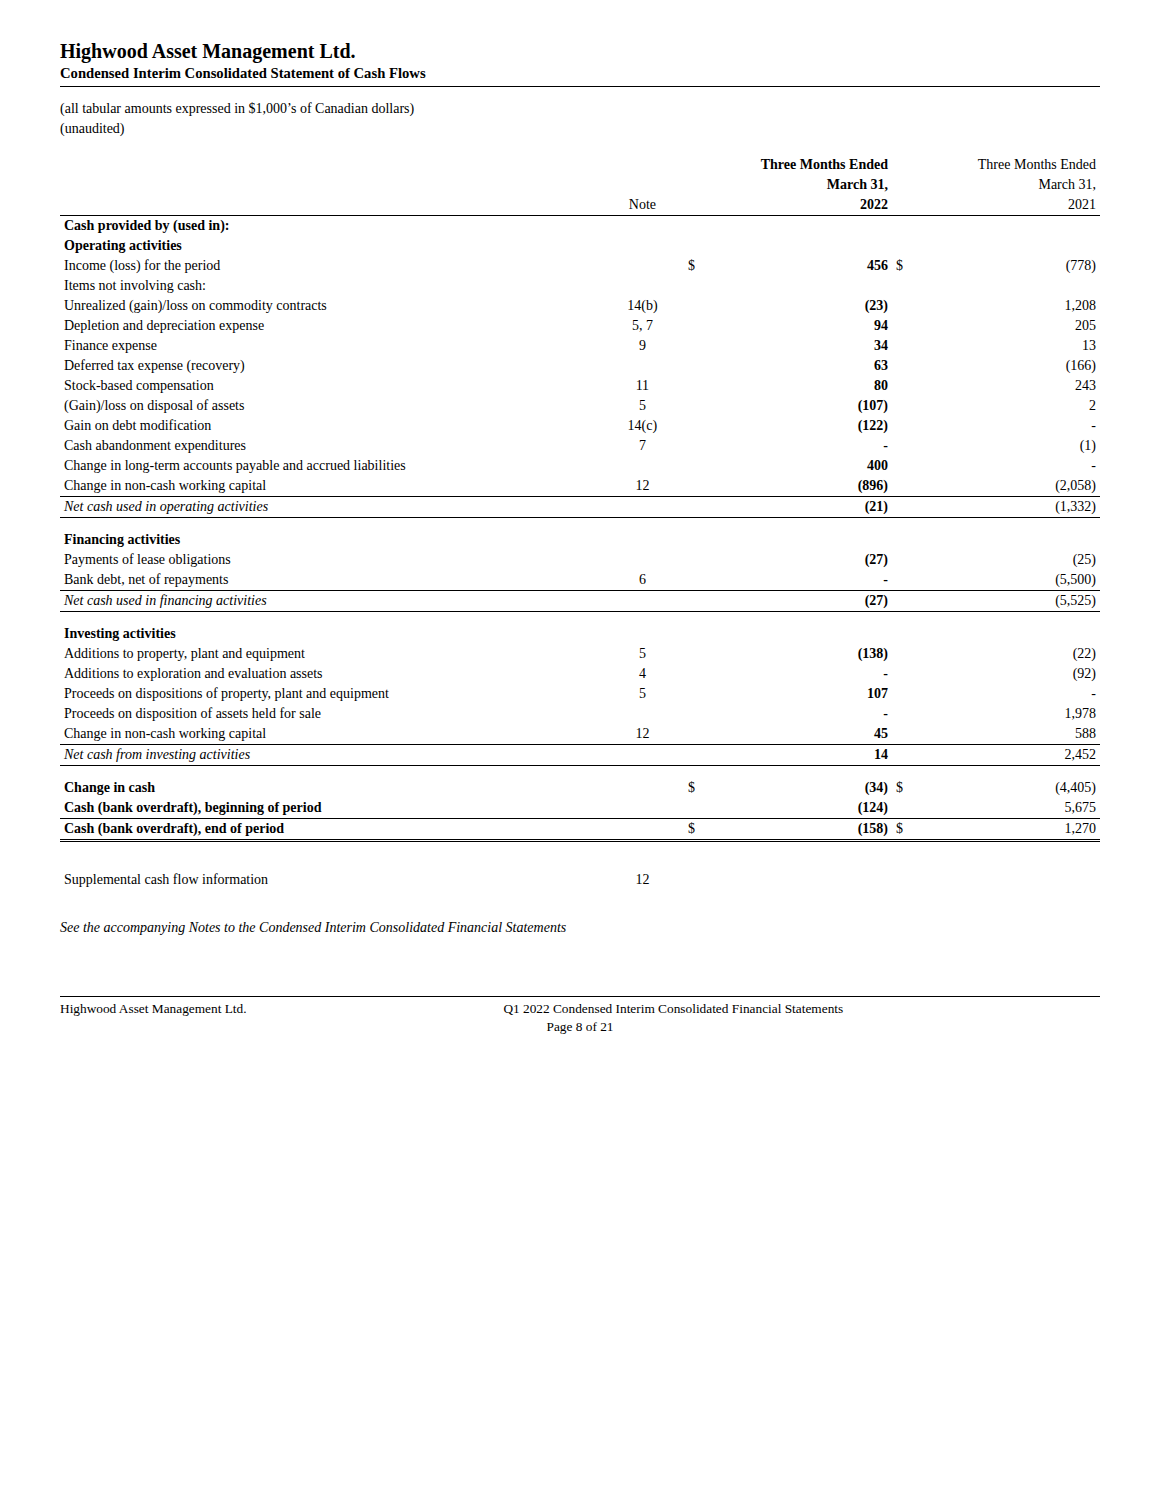Highwood Asset Management Ltd.
Condensed Interim Consolidated Statement of Cash Flows
(all tabular amounts expressed in $1,000’s of Canadian dollars)
(unaudited)
| | | Three Months Ended | Three Months Ended |
| --- | --- | --- | --- |
| | | March 31, | March 31, |
| | Note | 2022 | 2021 |
| Cash provided by (used in): | | | |
| Operating activities | | | |
| Income (loss) for the period | | $ 456 | $ (778) |
| Items not involving cash: | | | |
| Unrealized (gain)/loss on commodity contracts | 14(b) | (23) | 1,208 |
| Depletion and depreciation expense | 5, 7 | 94 | 205 |
| Finance expense | 9 | 34 | 13 |
| Deferred tax expense (recovery) | | 63 | (166) |
| Stock-based compensation | 11 | 80 | 243 |
| (Gain)/loss on disposal of assets | 5 | (107) | 2 |
| Gain on debt modification | 14(c) | (122) | - |
| Cash abandonment expenditures | 7 | - | (1) |
| Change in long-term accounts payable and accrued liabilities | | 400 | - |
| Change in non-cash working capital | 12 | (896) | (2,058) |
| Net cash used in operating activities | | (21) | (1,332) |
| Financing activities | | | |
| Payments of lease obligations | | (27) | (25) |
| Bank debt, net of repayments | 6 | - | (5,500) |
| Net cash used in financing activities | | (27) | (5,525) |
| Investing activities | | | |
| Additions to property, plant and equipment | 5 | (138) | (22) |
| Additions to exploration and evaluation assets | 4 | - | (92) |
| Proceeds on dispositions of property, plant and equipment | 5 | 107 | - |
| Proceeds on disposition of assets held for sale | | - | 1,978 |
| Change in non-cash working capital | 12 | 45 | 588 |
| Net cash from investing activities | | 14 | 2,452 |
| Change in cash | | $ (34) | $ (4,405) |
| Cash (bank overdraft), beginning of period | | (124) | 5,675 |
| Cash (bank overdraft), end of period | | $ (158) | $ 1,270 |
| Supplemental cash flow information | 12 | | |
See the accompanying Notes to the Condensed Interim Consolidated Financial Statements
Highwood Asset Management Ltd.
Q1 2022 Condensed Interim Consolidated Financial Statements
Page 8 of 21